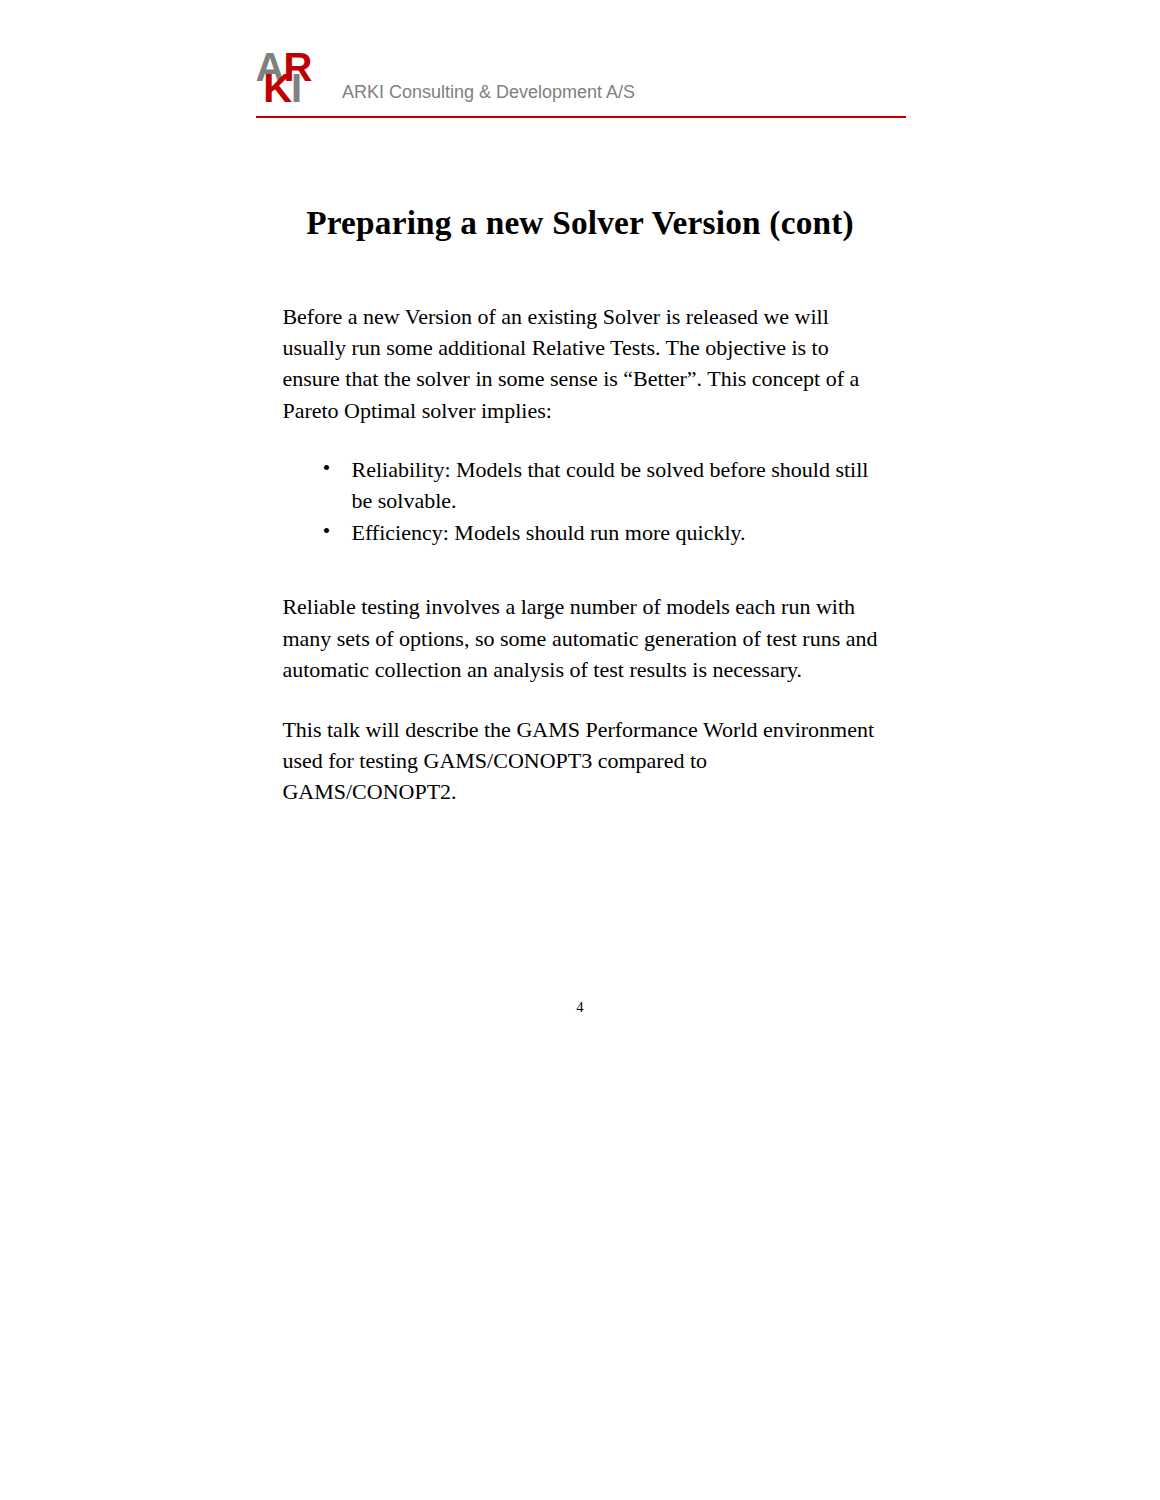AR KI
ARKI Consulting & Development A/S
Preparing a new Solver Version (cont)
Before a new Version of an existing Solver is released we will usually run some additional Relative Tests. The objective is to ensure that the solver in some sense is “Better”. This concept of a Pareto Optimal solver implies:
Reliability: Models that could be solved before should still be solvable.
Efficiency: Models should run more quickly.
Reliable testing involves a large number of models each run with many sets of options, so some automatic generation of test runs and automatic collection an analysis of test results is necessary.
This talk will describe the GAMS Performance World environment used for testing GAMS/CONOPT3 compared to GAMS/CONOPT2.
4